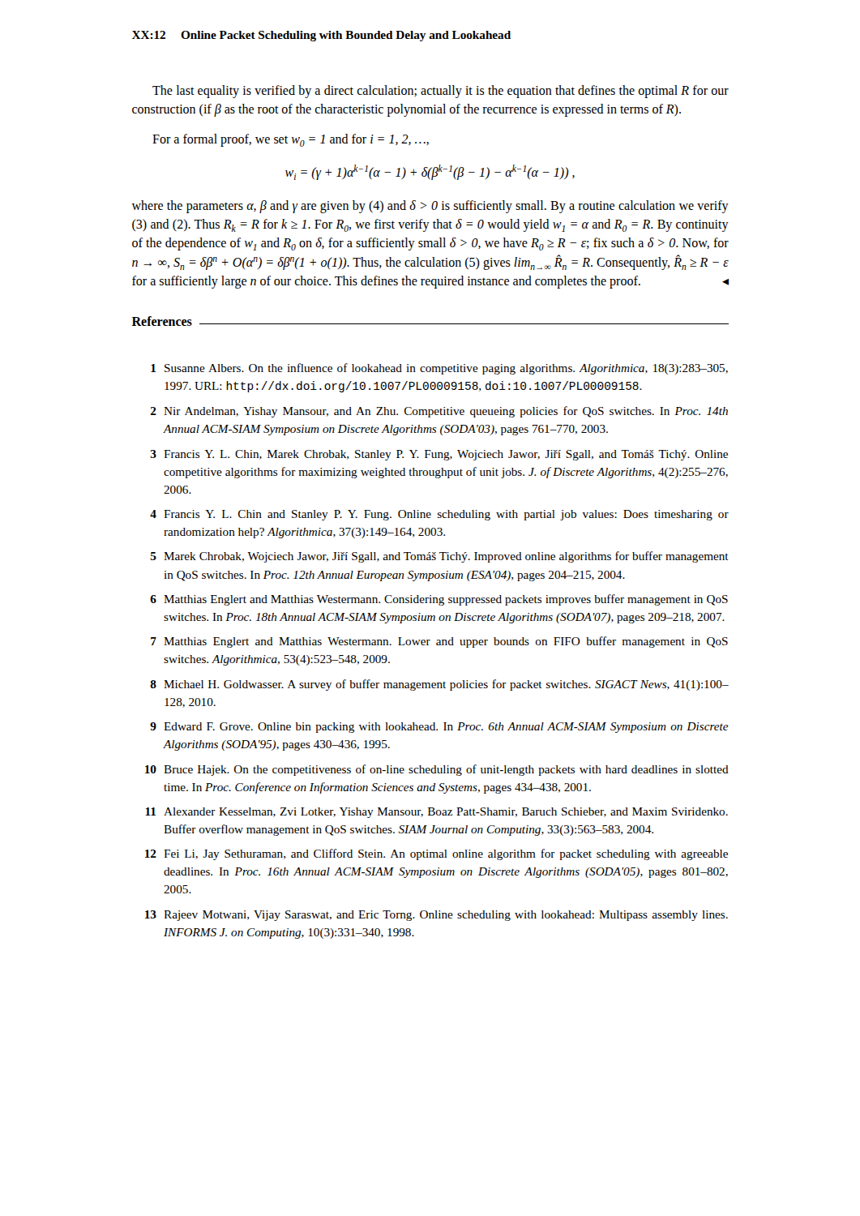XX:12 Online Packet Scheduling with Bounded Delay and Lookahead
The last equality is verified by a direct calculation; actually it is the equation that defines the optimal R for our construction (if β as the root of the characteristic polynomial of the recurrence is expressed in terms of R).
For a formal proof, we set w0 = 1 and for i = 1, 2, …,
wi = (γ + 1)αk−1(α − 1) + δ(βk−1(β − 1) − αk−1(α − 1)) ,
where the parameters α, β and γ are given by (4) and δ > 0 is sufficiently small. By a routine calculation we verify (3) and (2). Thus Rk = R for k ≥ 1. For R0, we first verify that δ = 0 would yield w1 = α and R0 = R. By continuity of the dependence of w1 and R0 on δ, for a sufficiently small δ > 0, we have R0 ≥ R − ε; fix such a δ > 0. Now, for n → ∞, Sn = δβn + O(αn) = δβn(1 + o(1)). Thus, the calculation (5) gives limn→∞ R̂n = R. Consequently, R̂n ≥ R − ε for a sufficiently large n of our choice. This defines the required instance and completes the proof. ◂
References
Susanne Albers. On the influence of lookahead in competitive paging algorithms. Algorithmica, 18(3):283–305, 1997. URL: http://dx.doi.org/10.1007/PL00009158, doi:10.1007/PL00009158.
Nir Andelman, Yishay Mansour, and An Zhu. Competitive queueing policies for QoS switches. In Proc. 14th Annual ACM-SIAM Symposium on Discrete Algorithms (SODA'03), pages 761–770, 2003.
Francis Y. L. Chin, Marek Chrobak, Stanley P. Y. Fung, Wojciech Jawor, Jiří Sgall, and Tomáš Tichý. Online competitive algorithms for maximizing weighted throughput of unit jobs. J. of Discrete Algorithms, 4(2):255–276, 2006.
Francis Y. L. Chin and Stanley P. Y. Fung. Online scheduling with partial job values: Does timesharing or randomization help? Algorithmica, 37(3):149–164, 2003.
Marek Chrobak, Wojciech Jawor, Jiří Sgall, and Tomáš Tichý. Improved online algorithms for buffer management in QoS switches. In Proc. 12th Annual European Symposium (ESA'04), pages 204–215, 2004.
Matthias Englert and Matthias Westermann. Considering suppressed packets improves buffer management in QoS switches. In Proc. 18th Annual ACM-SIAM Symposium on Discrete Algorithms (SODA'07), pages 209–218, 2007.
Matthias Englert and Matthias Westermann. Lower and upper bounds on FIFO buffer management in QoS switches. Algorithmica, 53(4):523–548, 2009.
Michael H. Goldwasser. A survey of buffer management policies for packet switches. SIGACT News, 41(1):100–128, 2010.
Edward F. Grove. Online bin packing with lookahead. In Proc. 6th Annual ACM-SIAM Symposium on Discrete Algorithms (SODA'95), pages 430–436, 1995.
Bruce Hajek. On the competitiveness of on-line scheduling of unit-length packets with hard deadlines in slotted time. In Proc. Conference on Information Sciences and Systems, pages 434–438, 2001.
Alexander Kesselman, Zvi Lotker, Yishay Mansour, Boaz Patt-Shamir, Baruch Schieber, and Maxim Sviridenko. Buffer overflow management in QoS switches. SIAM Journal on Computing, 33(3):563–583, 2004.
Fei Li, Jay Sethuraman, and Clifford Stein. An optimal online algorithm for packet scheduling with agreeable deadlines. In Proc. 16th Annual ACM-SIAM Symposium on Discrete Algorithms (SODA'05), pages 801–802, 2005.
Rajeev Motwani, Vijay Saraswat, and Eric Torng. Online scheduling with lookahead: Multipass assembly lines. INFORMS J. on Computing, 10(3):331–340, 1998.